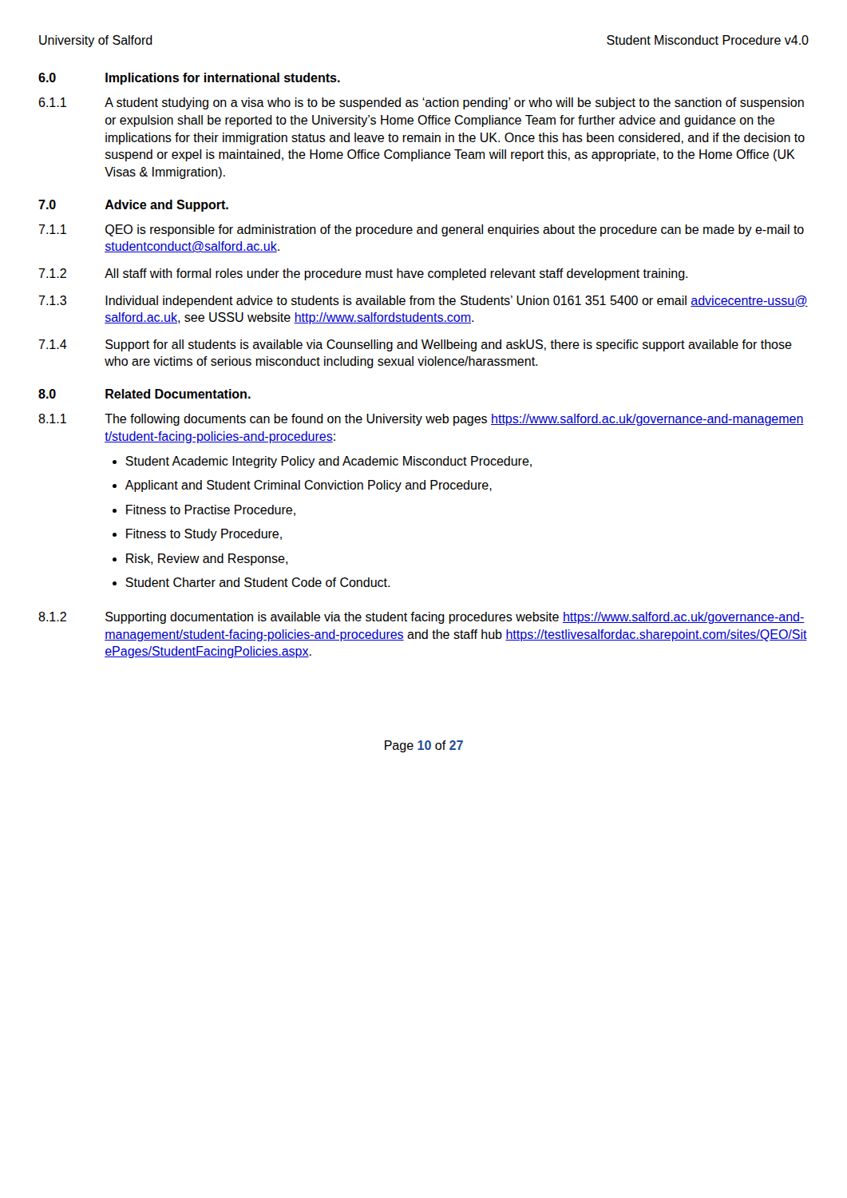University of Salford Student Misconduct Procedure v4.0
6.0
Implications for international students.
6.1.1
A student studying on a visa who is to be suspended as ‘action pending’ or who will be subject to the sanction of suspension or expulsion shall be reported to the University’s Home Office Compliance Team for further advice and guidance on the implications for their immigration status and leave to remain in the UK. Once this has been considered, and if the decision to suspend or expel is maintained, the Home Office Compliance Team will report this, as appropriate, to the Home Office (UK Visas & Immigration).
7.0
Advice and Support.
7.1.1
QEO is responsible for administration of the procedure and general enquiries about the procedure can be made by e-mail to studentconduct@salford.ac.uk.
7.1.2
All staff with formal roles under the procedure must have completed relevant staff development training.
7.1.3
Individual independent advice to students is available from the Students’ Union 0161 351 5400 or email advicecentre-ussu@salford.ac.uk, see USSU website http://www.salfordstudents.com.
7.1.4
Support for all students is available via Counselling and Wellbeing and askUS, there is specific support available for those who are victims of serious misconduct including sexual violence/harassment.
8.0
Related Documentation.
8.1.1
The following documents can be found on the University web pages https://www.salford.ac.uk/governance-and-management/student-facing-policies-and-procedures:
Student Academic Integrity Policy and Academic Misconduct Procedure,
Applicant and Student Criminal Conviction Policy and Procedure,
Fitness to Practise Procedure,
Fitness to Study Procedure,
Risk, Review and Response,
Student Charter and Student Code of Conduct.
8.1.2
Supporting documentation is available via the student facing procedures website https://www.salford.ac.uk/governance-and-management/student-facing-policies-and-procedures and the staff hub https://testlivesalfordac.sharepoint.com/sites/QEO/SitePages/StudentFacingPolicies.aspx.
Page 10 of 27